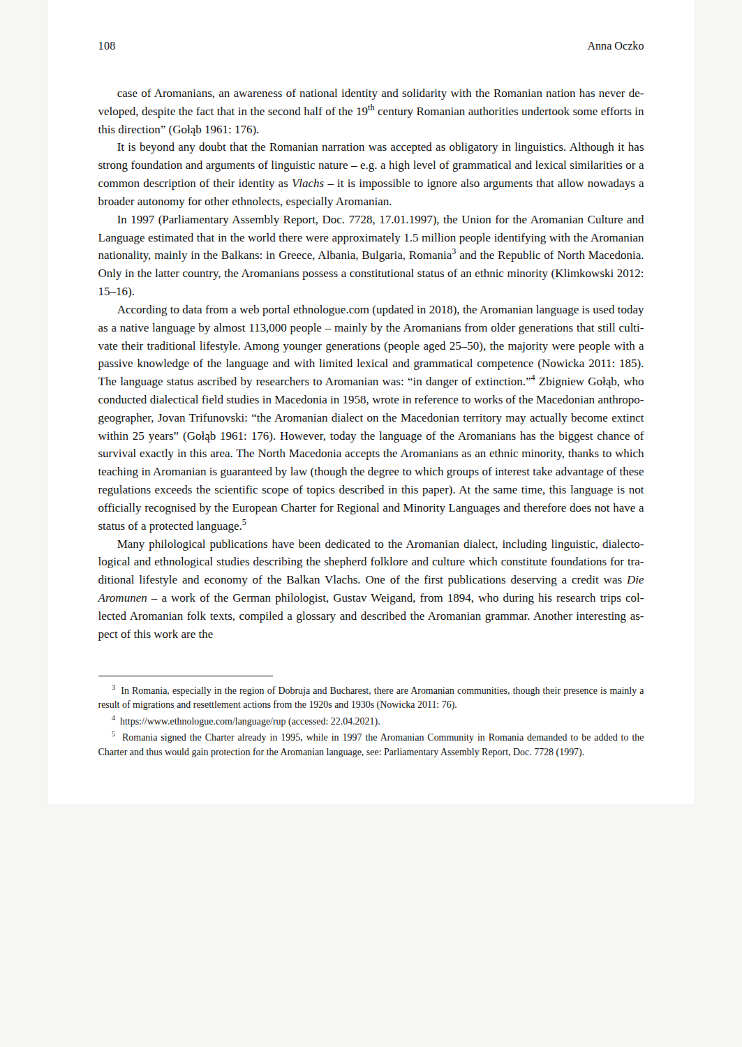108 Anna Oczko
case of Aromanians, an awareness of national identity and solidarity with the Romanian nation has never developed, despite the fact that in the second half of the 19th century Romanian authorities undertook some efforts in this direction” (Gołąb 1961: 176).
It is beyond any doubt that the Romanian narration was accepted as obligatory in linguistics. Although it has strong foundation and arguments of linguistic nature – e.g. a high level of grammatical and lexical similarities or a common description of their identity as Vlachs – it is impossible to ignore also arguments that allow nowadays a broader autonomy for other ethnolects, especially Aromanian.
In 1997 (Parliamentary Assembly Report, Doc. 7728, 17.01.1997), the Union for the Aromanian Culture and Language estimated that in the world there were approximately 1.5 million people identifying with the Aromanian nationality, mainly in the Balkans: in Greece, Albania, Bulgaria, Romania3 and the Republic of North Macedonia. Only in the latter country, the Aromanians possess a constitutional status of an ethnic minority (Klimkowski 2012: 15–16).
According to data from a web portal ethnologue.com (updated in 2018), the Aromanian language is used today as a native language by almost 113,000 people – mainly by the Aromanians from older generations that still cultivate their traditional lifestyle. Among younger generations (people aged 25–50), the majority were people with a passive knowledge of the language and with limited lexical and grammatical competence (Nowicka 2011: 185). The language status ascribed by researchers to Aromanian was: “in danger of extinction.”4 Zbigniew Gołąb, who conducted dialectical field studies in Macedonia in 1958, wrote in reference to works of the Macedonian anthropo-geographer, Jovan Trifunovski: “the Aromanian dialect on the Macedonian territory may actually become extinct within 25 years” (Gołąb 1961: 176). However, today the language of the Aromanians has the biggest chance of survival exactly in this area. The North Macedonia accepts the Aromanians as an ethnic minority, thanks to which teaching in Aromanian is guaranteed by law (though the degree to which groups of interest take advantage of these regulations exceeds the scientific scope of topics described in this paper). At the same time, this language is not officially recognised by the European Charter for Regional and Minority Languages and therefore does not have a status of a protected language.5
Many philological publications have been dedicated to the Aromanian dialect, including linguistic, dialectological and ethnological studies describing the shepherd folklore and culture which constitute foundations for traditional lifestyle and economy of the Balkan Vlachs. One of the first publications deserving a credit was Die Aromunen – a work of the German philologist, Gustav Weigand, from 1894, who during his research trips collected Aromanian folk texts, compiled a glossary and described the Aromanian grammar. Another interesting aspect of this work are the
3 In Romania, especially in the region of Dobruja and Bucharest, there are Aromanian communities, though their presence is mainly a result of migrations and resettlement actions from the 1920s and 1930s (Nowicka 2011: 76).
4 https://www.ethnologue.com/language/rup (accessed: 22.04.2021).
5 Romania signed the Charter already in 1995, while in 1997 the Aromanian Community in Romania demanded to be added to the Charter and thus would gain protection for the Aromanian language, see: Parliamentary Assembly Report, Doc. 7728 (1997).